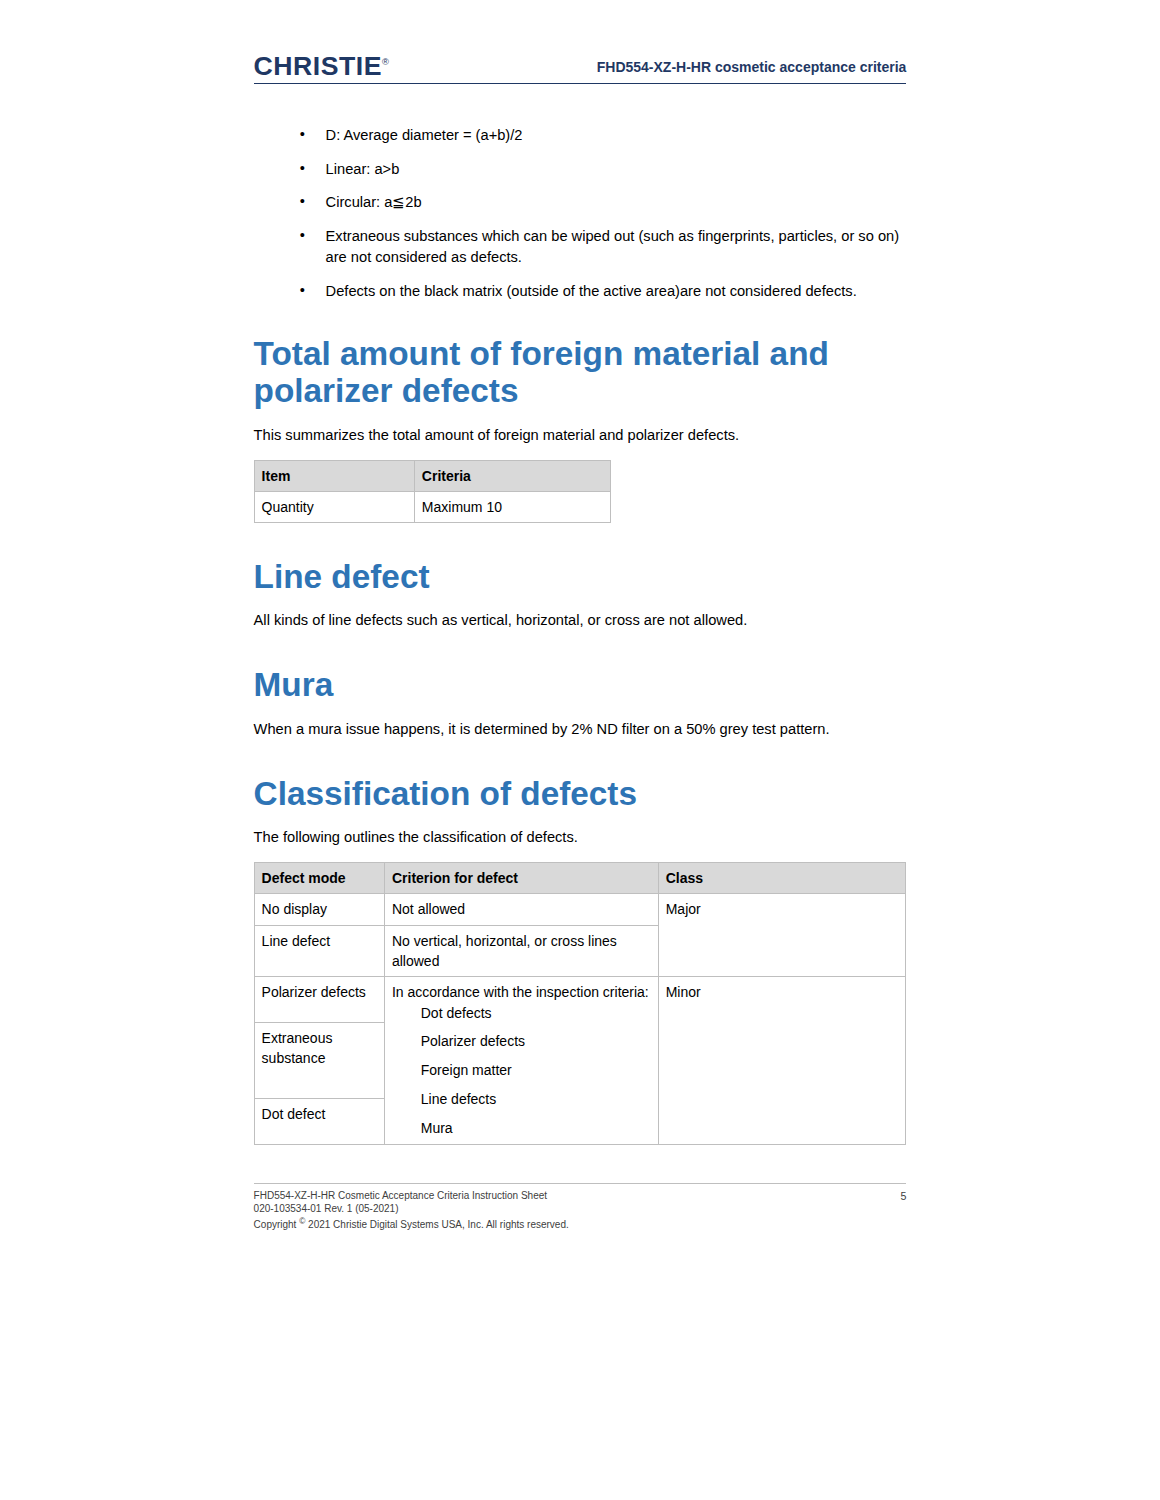CHRISTIE®
FHD554-XZ-H-HR cosmetic acceptance criteria
D: Average diameter = (a+b)/2
Linear: a>b
Circular: a≦2b
Extraneous substances which can be wiped out (such as fingerprints, particles, or so on) are not considered as defects.
Defects on the black matrix (outside of the active area)are not considered defects.
Total amount of foreign material and polarizer defects
This summarizes the total amount of foreign material and polarizer defects.
| Item | Criteria |
| --- | --- |
| Quantity | Maximum 10 |
Line defect
All kinds of line defects such as vertical, horizontal, or cross are not allowed.
Mura
When a mura issue happens, it is determined by 2% ND filter on a 50% grey test pattern.
Classification of defects
The following outlines the classification of defects.
| Defect mode | Criterion for defect | Class |
| --- | --- | --- |
| No display | Not allowed | Major |
| Line defect | No vertical, horizontal, or cross lines allowed |
| Polarizer defects | In accordance with the inspection criteria: Dot defects Polarizer defects Foreign matter Line defects Mura | Minor |
| Extraneous substance |
| Dot defect |
FHD554-XZ-H-HR Cosmetic Acceptance Criteria Instruction Sheet
020-103534-01 Rev. 1 (05-2021)
Copyright © 2021 Christie Digital Systems USA, Inc. All rights reserved.
5